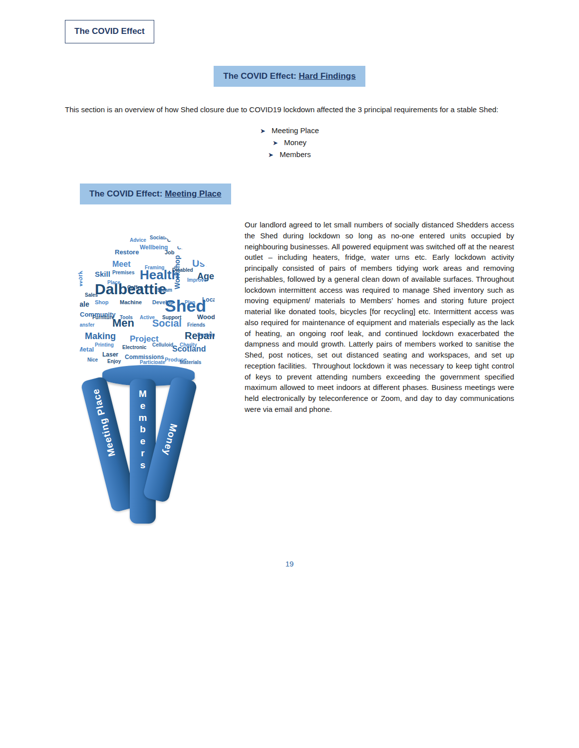The COVID Effect
The COVID Effect: Hard Findings
This section is an overview of how Shed closure due to COVID19 lockdown affected the 3 principal requirements for a stable Shed:
Meeting Place
Money
Members
The COVID Effect: Meeting Place
Dalbeattie Shed Health Men Social Repair Making Project Scotland Use Age Workshop Meet Skill Work Sale Community Metal Laser Commissions Produce Wood Local Restore Wellbeing Job Carer Oil Power Advice Sociable Cost Time Shop Machine Develop Plan Furniture Tools Active Support Friends Printing Electronic Celluloid Charity Nice Enjoy Participate Materials Place Coffee Steam Improve Sales Premises Framing Disabled Sustain Transfer
Meeting Place
M
e
m
b
e
r
s
Money
Our landlord agreed to let small numbers of socially distanced Shedders access the Shed during lockdown so long as no-one entered units occupied by neighbouring businesses. All powered equipment was switched off at the nearest outlet – including heaters, fridge, water urns etc. Early lockdown activity principally consisted of pairs of members tidying work areas and removing perishables, followed by a general clean down of available surfaces. Throughout lockdown intermittent access was required to manage Shed inventory such as moving equipment/ materials to Members’ homes and storing future project material like donated tools, bicycles [for recycling] etc. Intermittent access was also required for maintenance of equipment and materials especially as the lack of heating, an ongoing roof leak, and continued lockdown exacerbated the dampness and mould growth. Latterly pairs of members worked to sanitise the Shed, post notices, set out distanced seating and workspaces, and set up reception facilities. Throughout lockdown it was necessary to keep tight control of keys to prevent attending numbers exceeding the government specified maximum allowed to meet indoors at different phases. Business meetings were held electronically by teleconference or Zoom, and day to day communications were via email and phone.
19